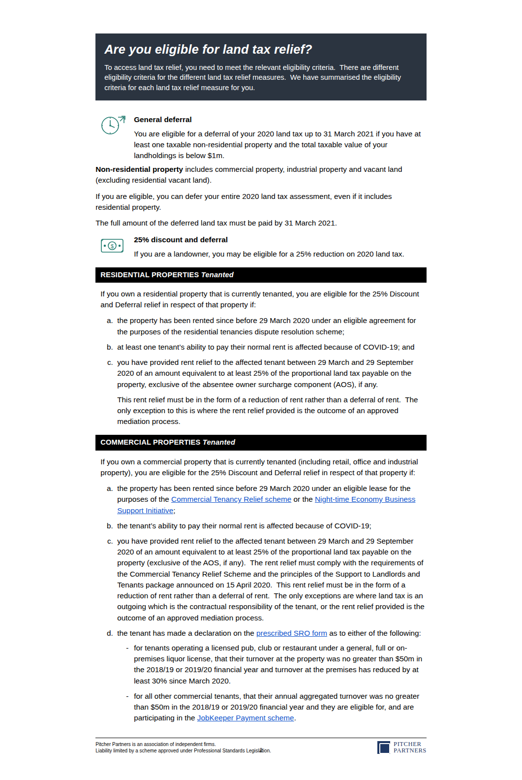Are you eligible for land tax relief?
To access land tax relief, you need to meet the relevant eligibility criteria. There are different eligibility criteria for the different land tax relief measures. We have summarised the eligibility criteria for each land tax relief measure for you.
General deferral
You are eligible for a deferral of your 2020 land tax up to 31 March 2021 if you have at least one taxable non-residential property and the total taxable value of your landholdings is below $1m.
Non-residential property includes commercial property, industrial property and vacant land (excluding residential vacant land).
If you are eligible, you can defer your entire 2020 land tax assessment, even if it includes residential property.
The full amount of the deferred land tax must be paid by 31 March 2021.
$
25% discount and deferral
If you are a landowner, you may be eligible for a 25% reduction on 2020 land tax.
RESIDENTIAL PROPERTIES Tenanted
If you own a residential property that is currently tenanted, you are eligible for the 25% Discount and Deferral relief in respect of that property if:
the property has been rented since before 29 March 2020 under an eligible agreement for the purposes of the residential tenancies dispute resolution scheme;
at least one tenant’s ability to pay their normal rent is affected because of COVID-19; and
you have provided rent relief to the affected tenant between 29 March and 29 September 2020 of an amount equivalent to at least 25% of the proportional land tax payable on the property, exclusive of the absentee owner surcharge component (AOS), if any.
This rent relief must be in the form of a reduction of rent rather than a deferral of rent. The only exception to this is where the rent relief provided is the outcome of an approved mediation process.
COMMERCIAL PROPERTIES Tenanted
If you own a commercial property that is currently tenanted (including retail, office and industrial property), you are eligible for the 25% Discount and Deferral relief in respect of that property if:
the property has been rented since before 29 March 2020 under an eligible lease for the purposes of the Commercial Tenancy Relief scheme or the Night-time Economy Business Support Initiative;
the tenant’s ability to pay their normal rent is affected because of COVID-19;
you have provided rent relief to the affected tenant between 29 March and 29 September 2020 of an amount equivalent to at least 25% of the proportional land tax payable on the property (exclusive of the AOS, if any). The rent relief must comply with the requirements of the Commercial Tenancy Relief Scheme and the principles of the Support to Landlords and Tenants package announced on 15 April 2020. This rent relief must be in the form of a reduction of rent rather than a deferral of rent. The only exceptions are where land tax is an outgoing which is the contractual responsibility of the tenant, or the rent relief provided is the outcome of an approved mediation process.
the tenant has made a declaration on the prescribed SRO form as to either of the following:
for tenants operating a licensed pub, club or restaurant under a general, full or on-premises liquor license, that their turnover at the property was no greater than $50m in the 2018/19 or 2019/20 financial year and turnover at the premises has reduced by at least 30% since March 2020.
for all other commercial tenants, that their annual aggregated turnover was no greater than $50m in the 2018/19 or 2019/20 financial year and they are eligible for, and are participating in the JobKeeper Payment scheme.
Pitcher Partners is an association of independent firms.
Liability limited by a scheme approved under Professional Standards Legislation.
PITCHER
PARTNERS
2